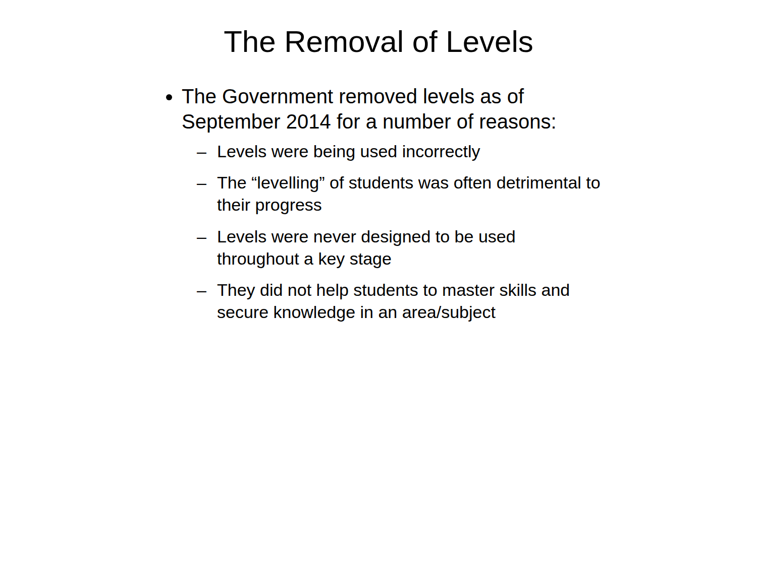The Removal of Levels
The Government removed levels as of September 2014 for a number of reasons:
Levels were being used incorrectly
The “levelling” of students was often detrimental to their progress
Levels were never designed to be used throughout a key stage
They did not help students to master skills and secure knowledge in an area/subject